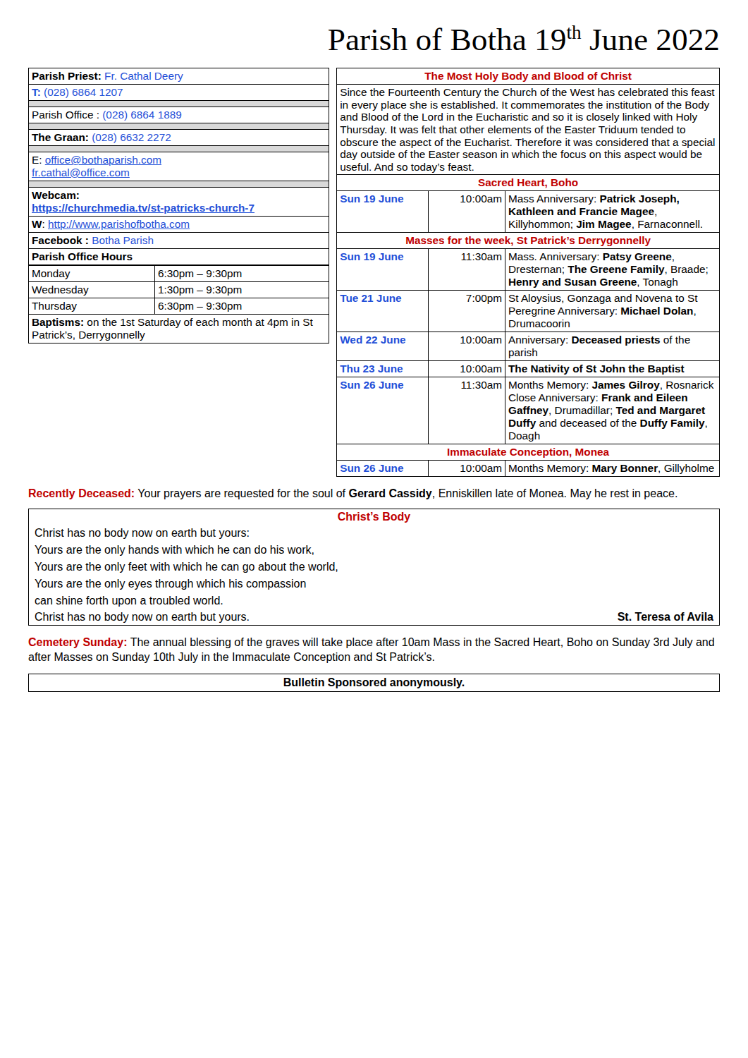Parish of Botha 19th June 2022
| / Parish Priest: Fr. Cathal Deery / / T: (028) 6864 1207 / / Parish Office : (028) 6864 1889 / / The Graan: (028) 6632 2272 / / E: office@bothaparish.com fr.cathal@office.com / / Webcam: https://churchmedia.tv/st-patricks-church-7 / / W : http://www.parishofbotha.com / / Facebook : Botha Parish / / Parish Office Hours / / Monday / 6:30pm – 9:30pm / / Wednesday / 1:30pm – 9:30pm / / Thursday / 6:30pm – 9:30pm / / Baptisms: on the 1st Saturday of each month at 4pm in St Patrick’s, Derrygonnelly / | / The Most Holy Body and Blood of Christ / / Since the Fourteenth Century the Church of the West has celebrated this feast in every place she is established. It commemorates the institution of the Body and Blood of the Lord in the Eucharistic and so it is closely linked with Holy Thursday. It was felt that other elements of the Easter Triduum tended to obscure the aspect of the Eucharist. Therefore it was considered that a special day outside of the Easter season in which the focus on this aspect would be useful. And so today’s feast. / / Sacred Heart, Boho / / Sun 19 June / 10:00am / Mass Anniversary: Patrick Joseph, Kathleen and Francie Magee , Killyhommon; Jim Magee , Farnaconnell. / / Masses for the week, St Patrick’s Derrygonnelly / / Sun 19 June / 11:30am / Mass. Anniversary: Patsy Greene , Dresternan; The Greene Family , Braade; Henry and Susan Greene , Tonagh / / Tue 21 June / 7:00pm / St Aloysius, Gonzaga and Novena to St Peregrine Anniversary: Michael Dolan , Drumacoorin / / Wed 22 June / 10:00am / Anniversary: Deceased priests of the parish / / Thu 23 June / 10:00am / The Nativity of St John the Baptist / / Sun 26 June / 11:30am / Months Memory: James Gilroy , Rosnarick Close Anniversary: Frank and Eileen Gaffney , Drumadillar; Ted and Margaret Duffy and deceased of the Duffy Family , Doagh / / Immaculate Conception, Monea / / Sun 26 June / 10:00am / Months Memory: Mary Bonner , Gillyholme / |
Recently Deceased: Your prayers are requested for the soul of Gerard Cassidy, Enniskillen late of Monea. May he rest in peace.
| Christ’s Body |
| Christ has no body now on earth but yours: |
| Yours are the only hands with which he can do his work, |
| Yours are the only feet with which he can go about the world, |
| Yours are the only eyes through which his compassion |
| can shine forth upon a troubled world. |
| / Christ has no body now on earth but yours. / St. Teresa of Avila / |
Cemetery Sunday: The annual blessing of the graves will take place after 10am Mass in the Sacred Heart, Boho on Sunday 3rd July and after Masses on Sunday 10th July in the Immaculate Conception and St Patrick’s.
| Bulletin Sponsored anonymously. |